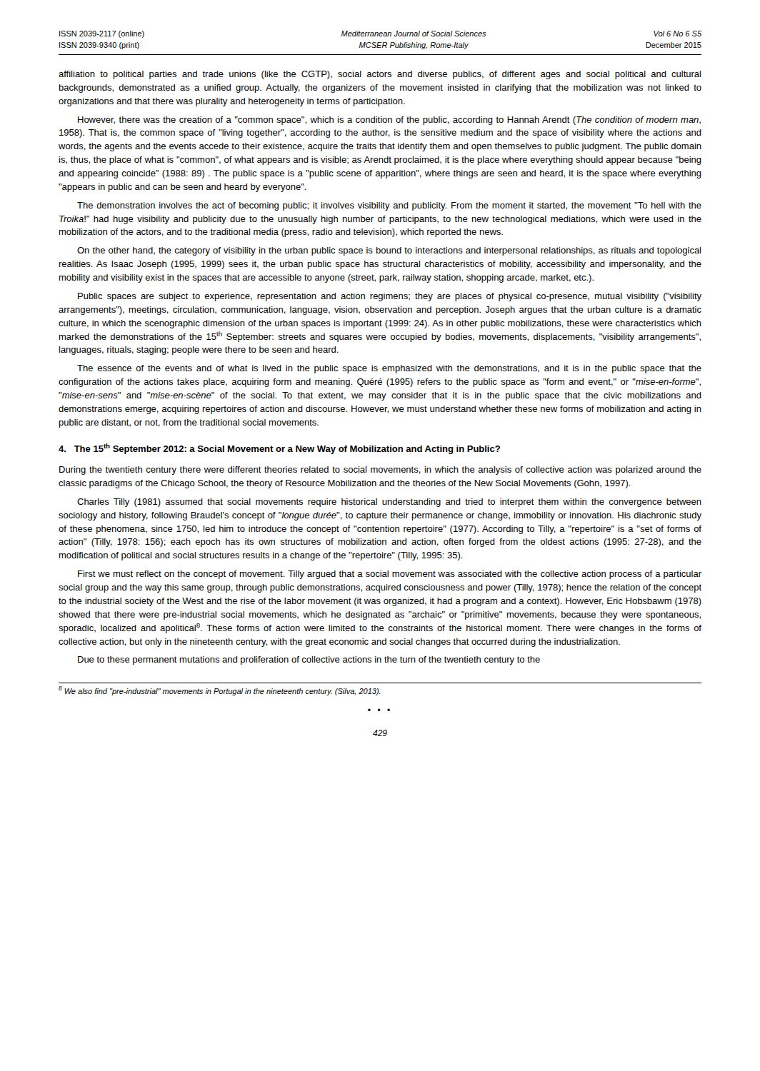| ISSN 2039-2117 (online) ISSN 2039-9340 (print) | Mediterranean Journal of Social Sciences MCSER Publishing, Rome-Italy | Vol 6 No 6 S5 December 2015 |
affiliation to political parties and trade unions (like the CGTP), social actors and diverse publics, of different ages and social political and cultural backgrounds, demonstrated as a unified group. Actually, the organizers of the movement insisted in clarifying that the mobilization was not linked to organizations and that there was plurality and heterogeneity in terms of participation.
However, there was the creation of a "common space", which is a condition of the public, according to Hannah Arendt (The condition of modern man, 1958). That is, the common space of "living together", according to the author, is the sensitive medium and the space of visibility where the actions and words, the agents and the events accede to their existence, acquire the traits that identify them and open themselves to public judgment. The public domain is, thus, the place of what is "common", of what appears and is visible; as Arendt proclaimed, it is the place where everything should appear because "being and appearing coincide" (1988: 89) . The public space is a "public scene of apparition", where things are seen and heard, it is the space where everything "appears in public and can be seen and heard by everyone".
The demonstration involves the act of becoming public; it involves visibility and publicity. From the moment it started, the movement "To hell with the Troika!" had huge visibility and publicity due to the unusually high number of participants, to the new technological mediations, which were used in the mobilization of the actors, and to the traditional media (press, radio and television), which reported the news.
On the other hand, the category of visibility in the urban public space is bound to interactions and interpersonal relationships, as rituals and topological realities. As Isaac Joseph (1995, 1999) sees it, the urban public space has structural characteristics of mobility, accessibility and impersonality, and the mobility and visibility exist in the spaces that are accessible to anyone (street, park, railway station, shopping arcade, market, etc.).
Public spaces are subject to experience, representation and action regimens; they are places of physical co-presence, mutual visibility ("visibility arrangements"), meetings, circulation, communication, language, vision, observation and perception. Joseph argues that the urban culture is a dramatic culture, in which the scenographic dimension of the urban spaces is important (1999: 24). As in other public mobilizations, these were characteristics which marked the demonstrations of the 15th September: streets and squares were occupied by bodies, movements, displacements, "visibility arrangements", languages, rituals, staging; people were there to be seen and heard.
The essence of the events and of what is lived in the public space is emphasized with the demonstrations, and it is in the public space that the configuration of the actions takes place, acquiring form and meaning. Quéré (1995) refers to the public space as "form and event," or "mise-en-forme", "mise-en-sens" and "mise-en-scène" of the social. To that extent, we may consider that it is in the public space that the civic mobilizations and demonstrations emerge, acquiring repertoires of action and discourse. However, we must understand whether these new forms of mobilization and acting in public are distant, or not, from the traditional social movements.
4. The 15th September 2012: a Social Movement or a New Way of Mobilization and Acting in Public?
During the twentieth century there were different theories related to social movements, in which the analysis of collective action was polarized around the classic paradigms of the Chicago School, the theory of Resource Mobilization and the theories of the New Social Movements (Gohn, 1997).
Charles Tilly (1981) assumed that social movements require historical understanding and tried to interpret them within the convergence between sociology and history, following Braudel's concept of "longue durée", to capture their permanence or change, immobility or innovation. His diachronic study of these phenomena, since 1750, led him to introduce the concept of "contention repertoire" (1977). According to Tilly, a "repertoire" is a "set of forms of action" (Tilly, 1978: 156); each epoch has its own structures of mobilization and action, often forged from the oldest actions (1995: 27-28), and the modification of political and social structures results in a change of the "repertoire" (Tilly, 1995: 35).
First we must reflect on the concept of movement. Tilly argued that a social movement was associated with the collective action process of a particular social group and the way this same group, through public demonstrations, acquired consciousness and power (Tilly, 1978); hence the relation of the concept to the industrial society of the West and the rise of the labor movement (it was organized, it had a program and a context). However, Eric Hobsbawm (1978) showed that there were pre-industrial social movements, which he designated as "archaic" or "primitive" movements, because they were spontaneous, sporadic, localized and apolitical8. These forms of action were limited to the constraints of the historical moment. There were changes in the forms of collective action, but only in the nineteenth century, with the great economic and social changes that occurred during the industrialization.
Due to these permanent mutations and proliferation of collective actions in the turn of the twentieth century to the
8 We also find "pre-industrial" movements in Portugal in the nineteenth century. (Silva, 2013).
• • •
429